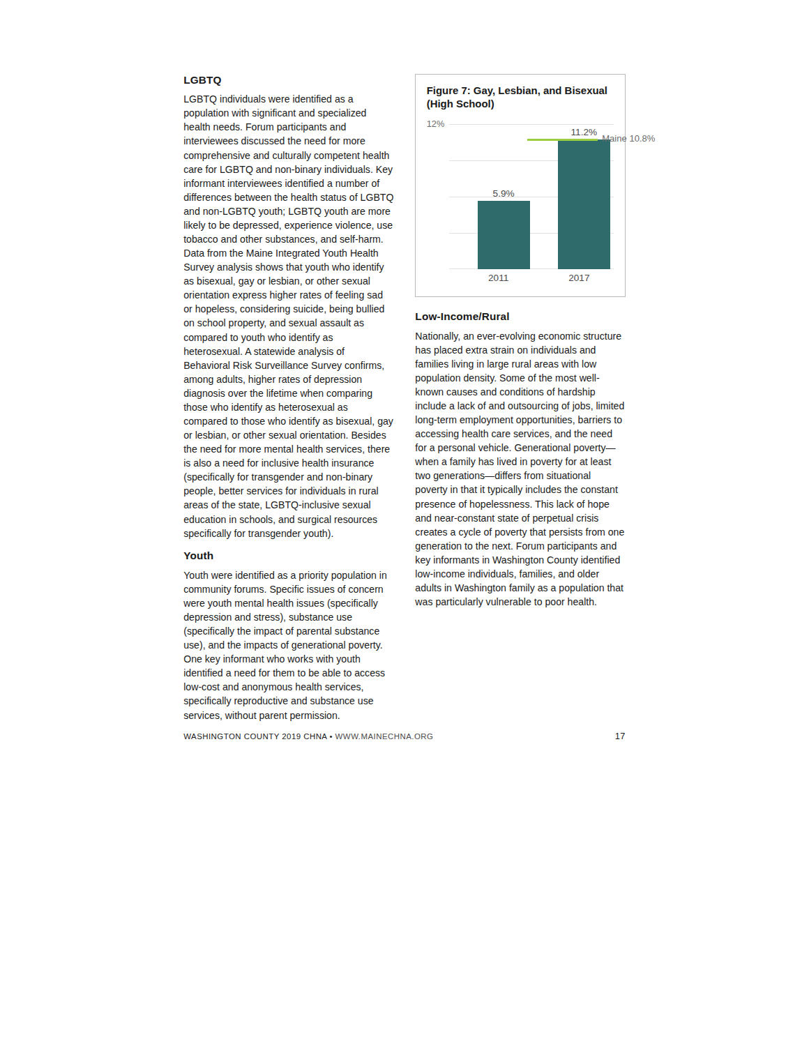LGBTQ
LGBTQ individuals were identified as a population with significant and specialized health needs. Forum participants and interviewees discussed the need for more comprehensive and culturally competent health care for LGBTQ and non-binary individuals. Key informant interviewees identified a number of differences between the health status of LGBTQ and non-LGBTQ youth; LGBTQ youth are more likely to be depressed, experience violence, use tobacco and other substances, and self-harm. Data from the Maine Integrated Youth Health Survey analysis shows that youth who identify as bisexual, gay or lesbian, or other sexual orientation express higher rates of feeling sad or hopeless, considering suicide, being bullied on school property, and sexual assault as compared to youth who identify as heterosexual. A statewide analysis of Behavioral Risk Surveillance Survey confirms, among adults, higher rates of depression diagnosis over the lifetime when comparing those who identify as heterosexual as compared to those who identify as bisexual, gay or lesbian, or other sexual orientation. Besides the need for more mental health services, there is also a need for inclusive health insurance (specifically for transgender and non-binary people, better services for individuals in rural areas of the state, LGBTQ-inclusive sexual education in schools, and surgical resources specifically for transgender youth).
Youth
Youth were identified as a priority population in community forums. Specific issues of concern were youth mental health issues (specifically depression and stress), substance use (specifically the impact of parental substance use), and the impacts of generational poverty. One key informant who works with youth identified a need for them to be able to access low-cost and anonymous health services, specifically reproductive and substance use services, without parent permission.
Figure 7: Gay, Lesbian, and Bisexual (High School)
12%
5.9%
11.2%
Maine 10.8%
2011 2017
Low-Income/Rural
Nationally, an ever-evolving economic structure has placed extra strain on individuals and families living in large rural areas with low population density. Some of the most well-known causes and conditions of hardship include a lack of and outsourcing of jobs, limited long-term employment opportunities, barriers to accessing health care services, and the need for a personal vehicle. Generational poverty—when a family has lived in poverty for at least two generations—differs from situational poverty in that it typically includes the constant presence of hopelessness. This lack of hope and near-constant state of perpetual crisis creates a cycle of poverty that persists from one generation to the next. Forum participants and key informants in Washington County identified low-income individuals, families, and older adults in Washington family as a population that was particularly vulnerable to poor health.
WASHINGTON COUNTY 2019 CHNA • WWW.MAINECHNA.ORG
17